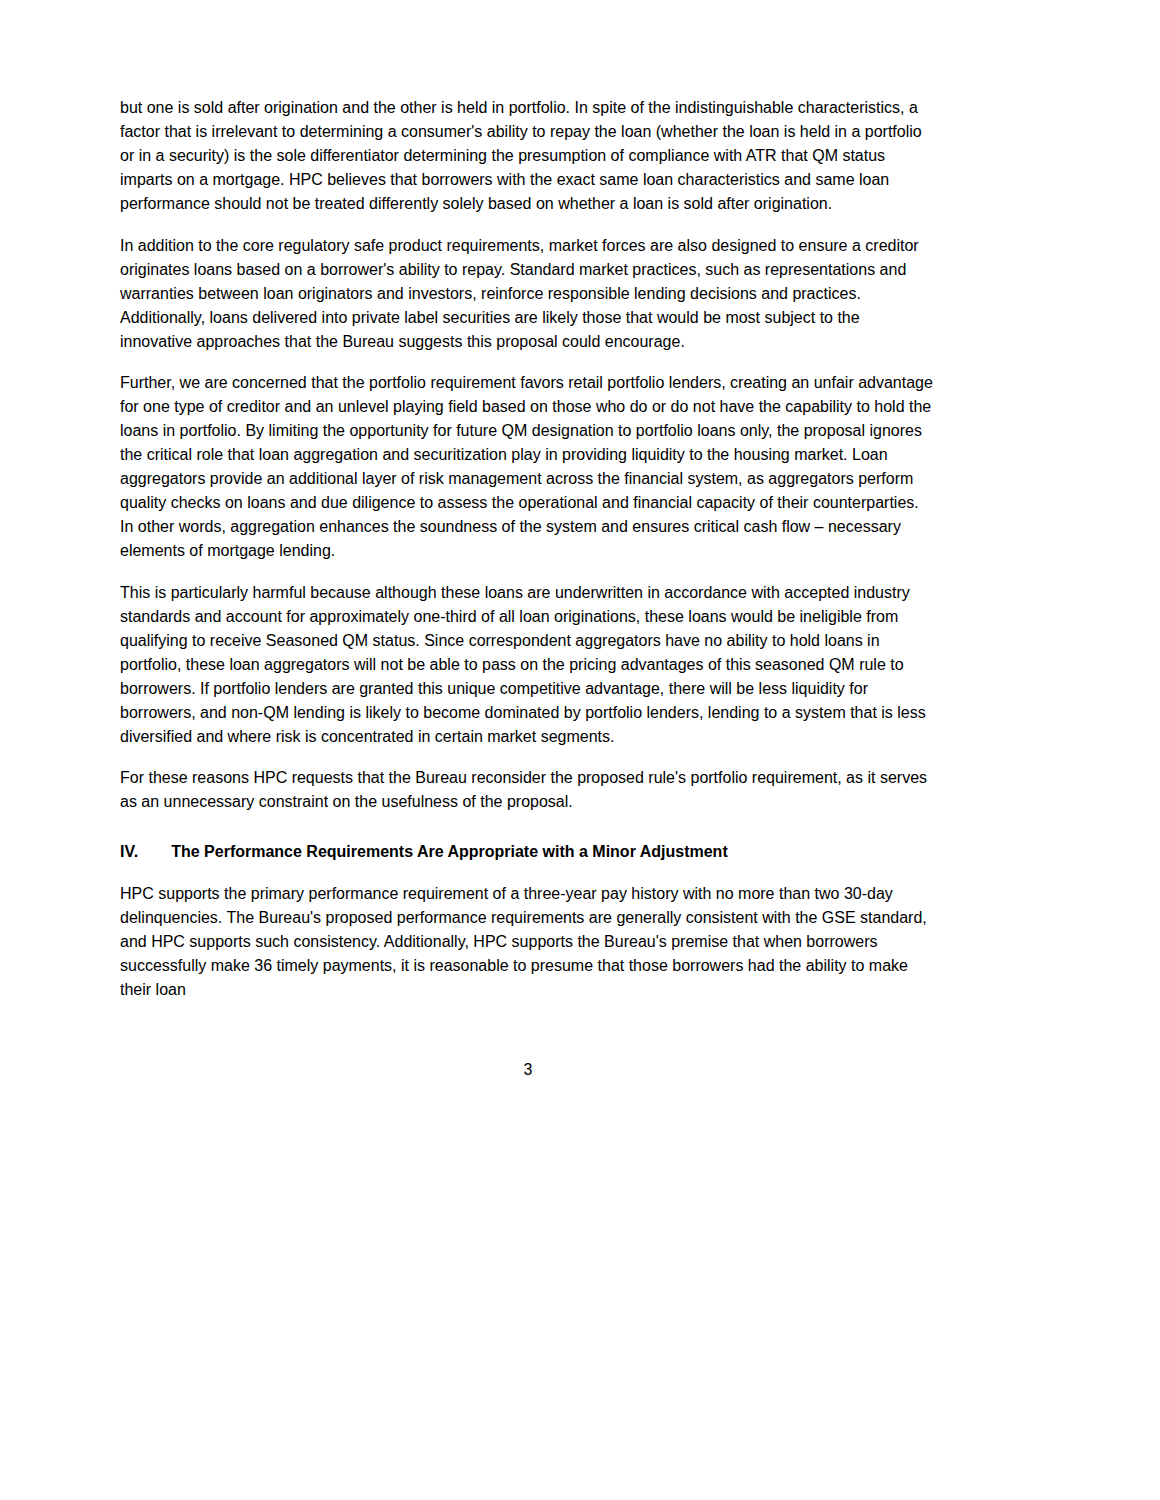but one is sold after origination and the other is held in portfolio. In spite of the indistinguishable characteristics, a factor that is irrelevant to determining a consumer's ability to repay the loan (whether the loan is held in a portfolio or in a security) is the sole differentiator determining the presumption of compliance with ATR that QM status imparts on a mortgage. HPC believes that borrowers with the exact same loan characteristics and same loan performance should not be treated differently solely based on whether a loan is sold after origination.
In addition to the core regulatory safe product requirements, market forces are also designed to ensure a creditor originates loans based on a borrower's ability to repay. Standard market practices, such as representations and warranties between loan originators and investors, reinforce responsible lending decisions and practices. Additionally, loans delivered into private label securities are likely those that would be most subject to the innovative approaches that the Bureau suggests this proposal could encourage.
Further, we are concerned that the portfolio requirement favors retail portfolio lenders, creating an unfair advantage for one type of creditor and an unlevel playing field based on those who do or do not have the capability to hold the loans in portfolio. By limiting the opportunity for future QM designation to portfolio loans only, the proposal ignores the critical role that loan aggregation and securitization play in providing liquidity to the housing market. Loan aggregators provide an additional layer of risk management across the financial system, as aggregators perform quality checks on loans and due diligence to assess the operational and financial capacity of their counterparties. In other words, aggregation enhances the soundness of the system and ensures critical cash flow – necessary elements of mortgage lending.
This is particularly harmful because although these loans are underwritten in accordance with accepted industry standards and account for approximately one-third of all loan originations, these loans would be ineligible from qualifying to receive Seasoned QM status. Since correspondent aggregators have no ability to hold loans in portfolio, these loan aggregators will not be able to pass on the pricing advantages of this seasoned QM rule to borrowers. If portfolio lenders are granted this unique competitive advantage, there will be less liquidity for borrowers, and non-QM lending is likely to become dominated by portfolio lenders, lending to a system that is less diversified and where risk is concentrated in certain market segments.
For these reasons HPC requests that the Bureau reconsider the proposed rule's portfolio requirement, as it serves as an unnecessary constraint on the usefulness of the proposal.
IV. The Performance Requirements Are Appropriate with a Minor Adjustment
HPC supports the primary performance requirement of a three-year pay history with no more than two 30-day delinquencies. The Bureau's proposed performance requirements are generally consistent with the GSE standard, and HPC supports such consistency. Additionally, HPC supports the Bureau's premise that when borrowers successfully make 36 timely payments, it is reasonable to presume that those borrowers had the ability to make their loan
3